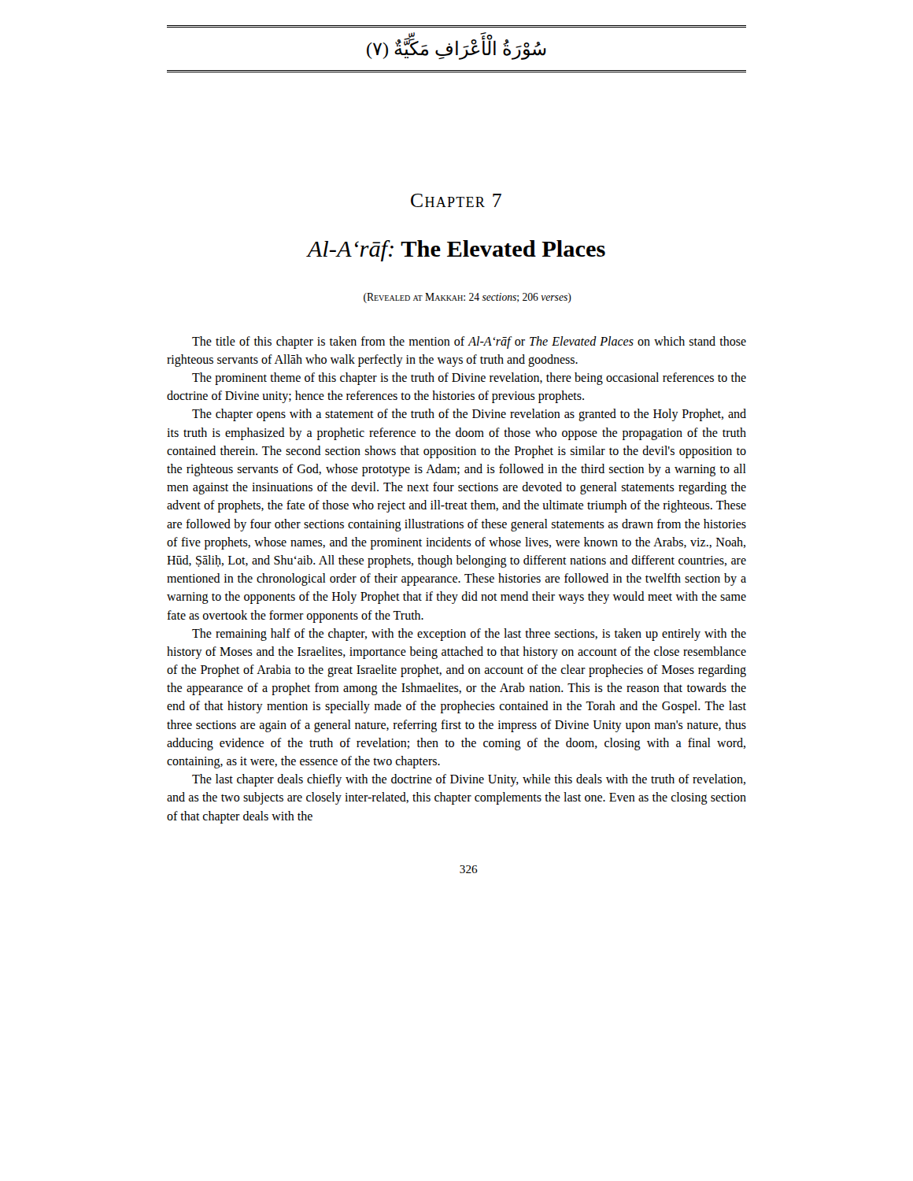سُوْرَةُ الْأَعْرَافِ مَكِّيَّةٌ ‎(٧)‎
Chapter 7
Al-A‘rāf: The Elevated Places
(Revealed at Makkah: 24 sections; 206 verses)
The title of this chapter is taken from the mention of Al-A‘rāf or The Elevated Places on which stand those righteous servants of Allāh who walk perfectly in the ways of truth and goodness.
The prominent theme of this chapter is the truth of Divine revelation, there being occasional references to the doctrine of Divine unity; hence the references to the histories of previous prophets.
The chapter opens with a statement of the truth of the Divine revelation as granted to the Holy Prophet, and its truth is emphasized by a prophetic reference to the doom of those who oppose the propagation of the truth contained therein. The second section shows that opposition to the Prophet is similar to the devil's opposition to the righteous servants of God, whose prototype is Adam; and is followed in the third section by a warning to all men against the insinuations of the devil. The next four sections are devoted to general statements regarding the advent of prophets, the fate of those who reject and ill-treat them, and the ultimate triumph of the righteous. These are followed by four other sections containing illustrations of these general statements as drawn from the histories of five prophets, whose names, and the prominent incidents of whose lives, were known to the Arabs, viz., Noah, Hūd, Ṣāliḥ, Lot, and Shu‘aib. All these prophets, though belonging to different nations and different countries, are mentioned in the chronological order of their appearance. These histories are followed in the twelfth section by a warning to the opponents of the Holy Prophet that if they did not mend their ways they would meet with the same fate as overtook the former opponents of the Truth.
The remaining half of the chapter, with the exception of the last three sections, is taken up entirely with the history of Moses and the Israelites, importance being attached to that history on account of the close resemblance of the Prophet of Arabia to the great Israelite prophet, and on account of the clear prophecies of Moses regarding the appearance of a prophet from among the Ishmaelites, or the Arab nation. This is the reason that towards the end of that history mention is specially made of the prophecies contained in the Torah and the Gospel. The last three sections are again of a general nature, referring first to the impress of Divine Unity upon man's nature, thus adducing evidence of the truth of revelation; then to the coming of the doom, closing with a final word, containing, as it were, the essence of the two chapters.
The last chapter deals chiefly with the doctrine of Divine Unity, while this deals with the truth of revelation, and as the two subjects are closely inter-related, this chapter complements the last one. Even as the closing section of that chapter deals with the
326